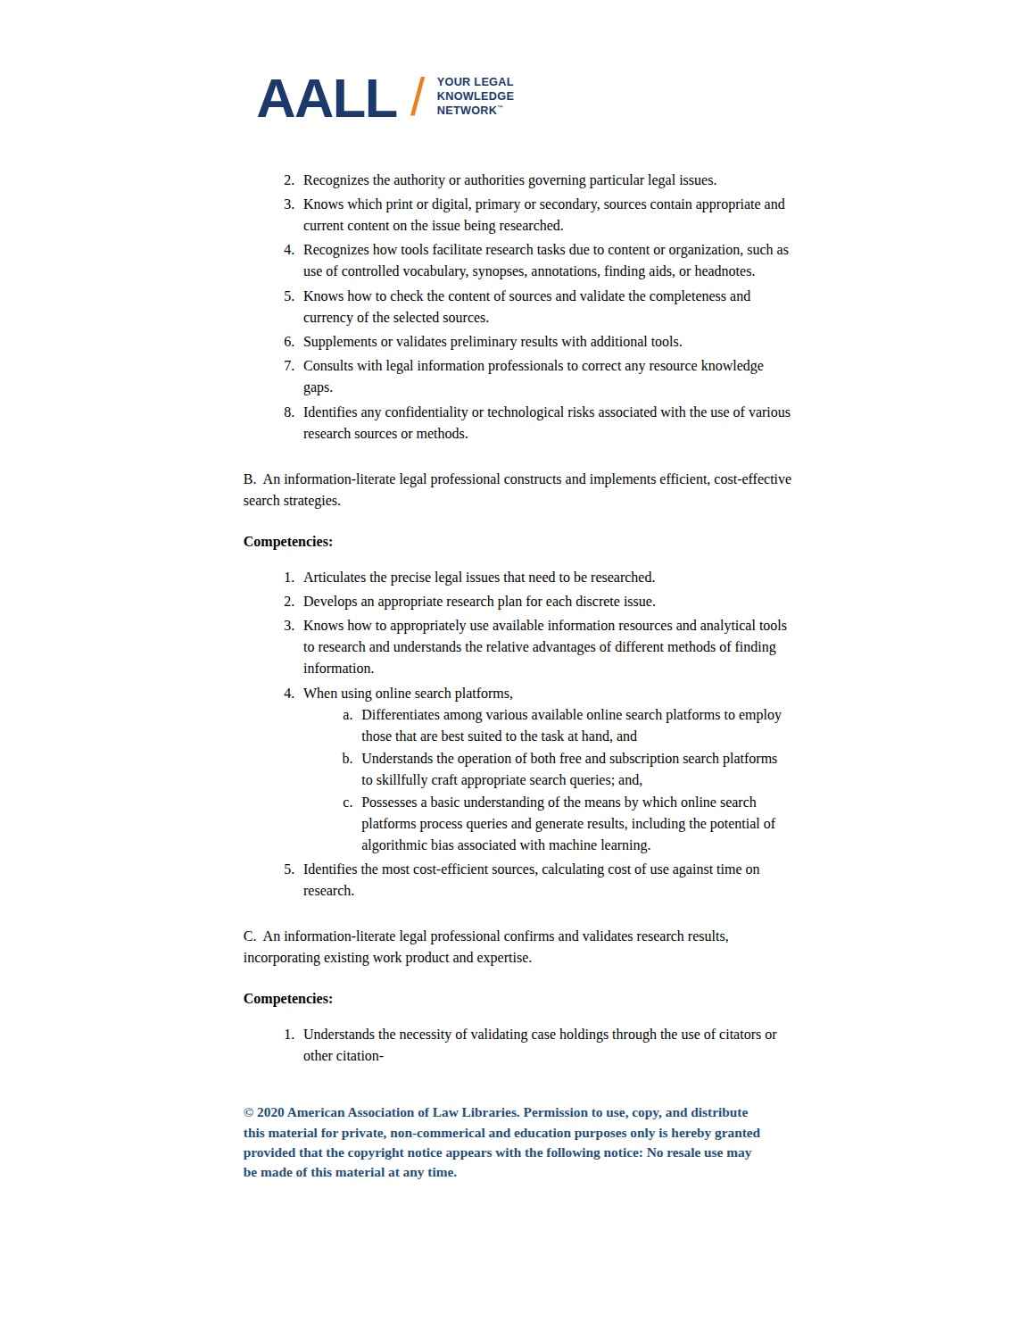AALL / YOUR LEGAL
KNOWLEDGE
NETWORK™
Recognizes the authority or authorities governing particular legal issues.
Knows which print or digital, primary or secondary, sources contain appropriate and current content on the issue being researched.
Recognizes how tools facilitate research tasks due to content or organization, such as use of controlled vocabulary, synopses, annotations, finding aids, or headnotes.
Knows how to check the content of sources and validate the completeness and currency of the selected sources.
Supplements or validates preliminary results with additional tools.
Consults with legal information professionals to correct any resource knowledge gaps.
Identifies any confidentiality or technological risks associated with the use of various research sources or methods.
B. An information-literate legal professional constructs and implements efficient, cost-effective search strategies.
Competencies:
Articulates the precise legal issues that need to be researched.
Develops an appropriate research plan for each discrete issue.
Knows how to appropriately use available information resources and analytical tools to research and understands the relative advantages of different methods of finding information.
When using online search platforms,
Differentiates among various available online search platforms to employ those that are best suited to the task at hand, and
Understands the operation of both free and subscription search platforms to skillfully craft appropriate search queries; and,
Possesses a basic understanding of the means by which online search platforms process queries and generate results, including the potential of algorithmic bias associated with machine learning.
Identifies the most cost-efficient sources, calculating cost of use against time on research.
C. An information-literate legal professional confirms and validates research results, incorporating existing work product and expertise.
Competencies:
Understands the necessity of validating case holdings through the use of citators or other citation-
© 2020 American Association of Law Libraries. Permission to use, copy, and distribute this material for private, non-commerical and education purposes only is hereby granted provided that the copyright notice appears with the following notice: No resale use may be made of this material at any time.